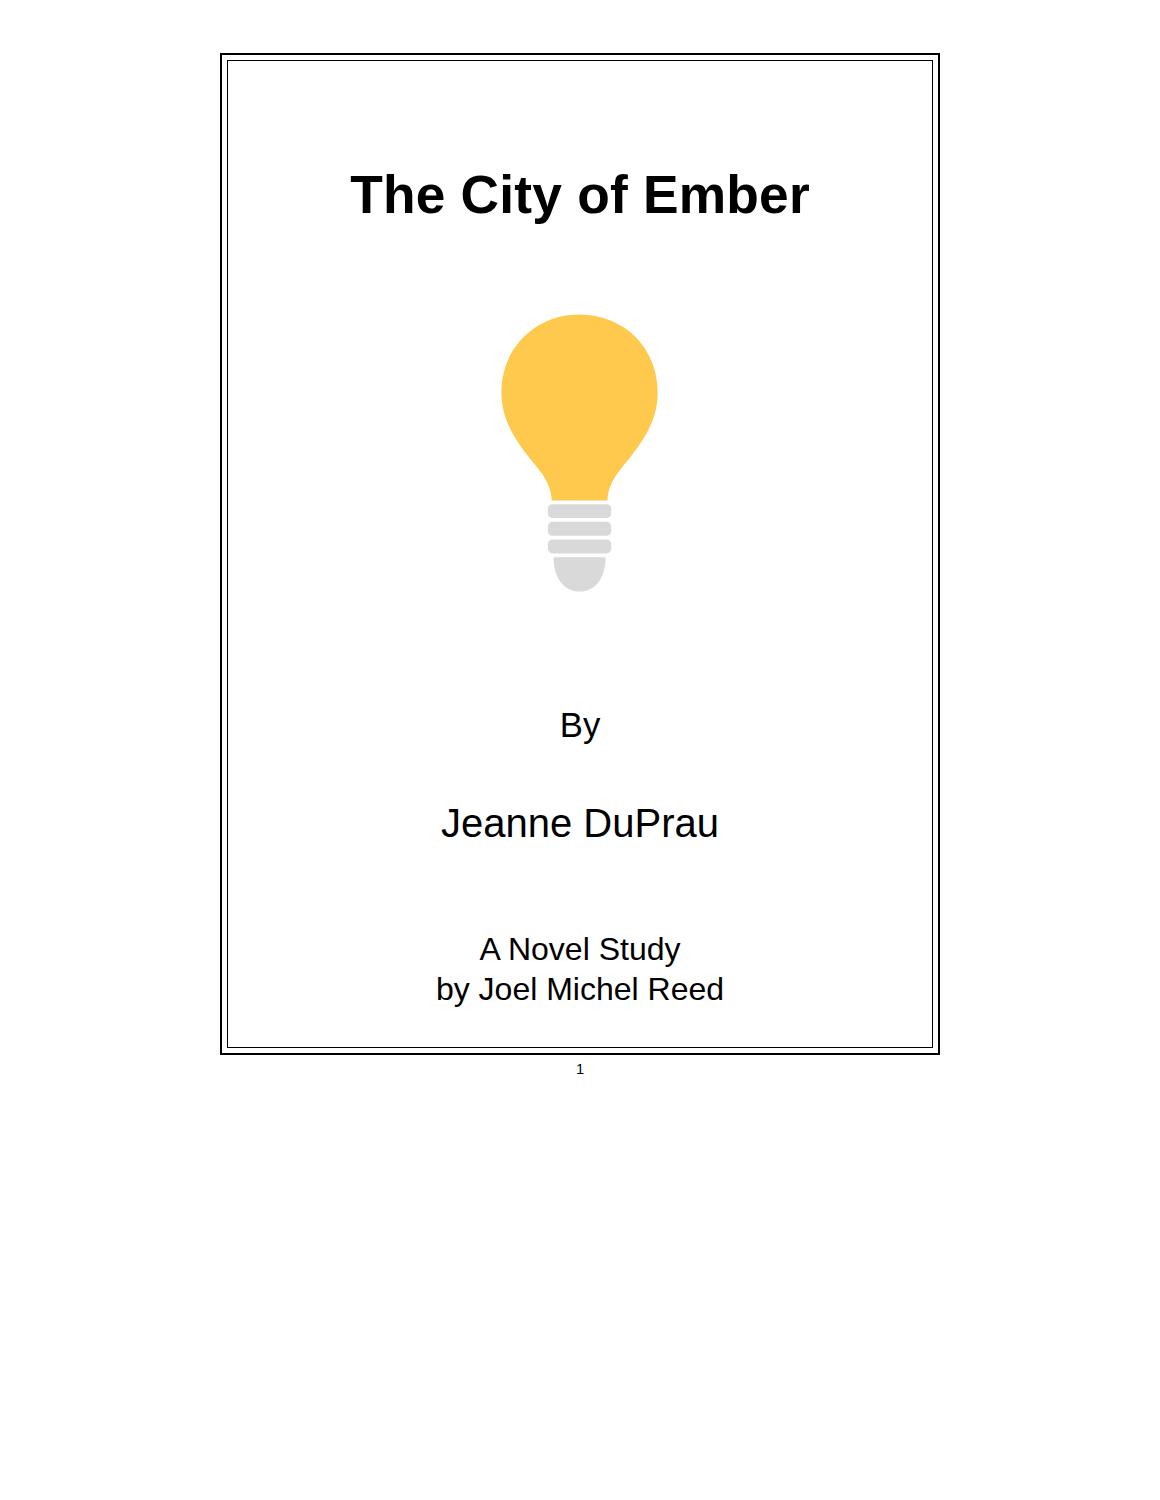The City of Ember
By
Jeanne DuPrau
A Novel Study
by Joel Michel Reed
1